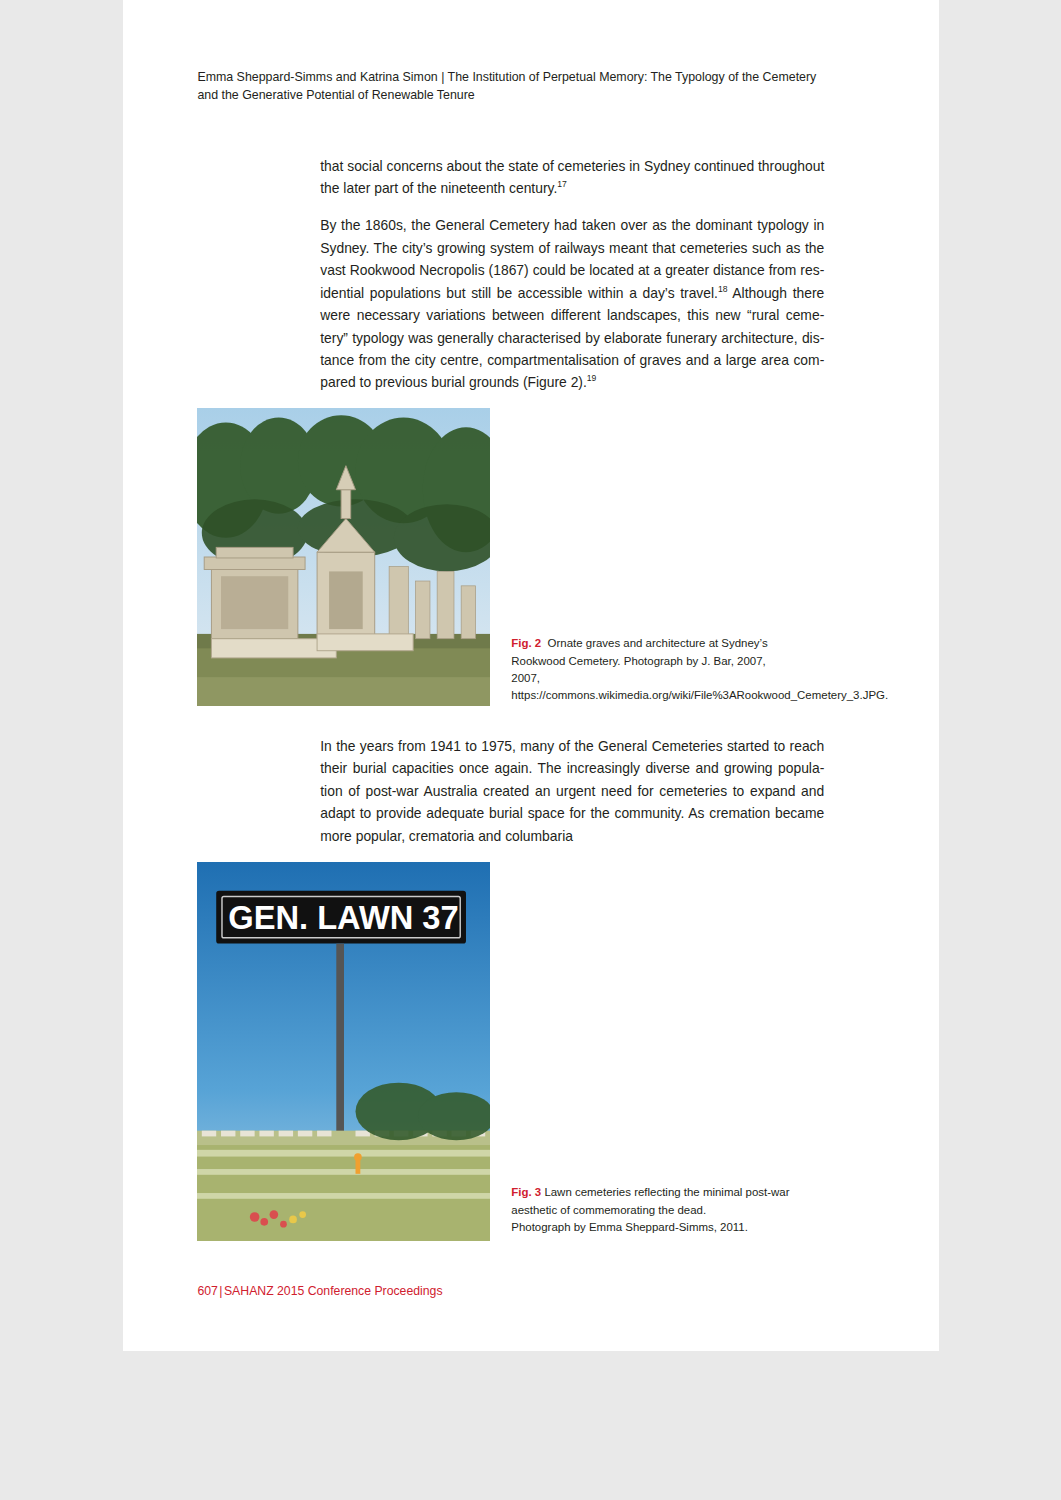Emma Sheppard-Simms and Katrina Simon | The Institution of Perpetual Memory: The Typology of the Cemetery and the Generative Potential of Renewable Tenure
that social concerns about the state of cemeteries in Sydney continued throughout the later part of the nineteenth century.17
By the 1860s, the General Cemetery had taken over as the dominant typology in Sydney. The city’s growing system of railways meant that cemeteries such as the vast Rookwood Necropolis (1867) could be located at a greater distance from residential populations but still be accessible within a day’s travel.18 Although there were necessary variations between different landscapes, this new “rural cemetery” typology was generally characterised by elaborate funerary architecture, distance from the city centre, compartmentalisation of graves and a large area compared to previous burial grounds (Figure 2).19
Fig. 2 Ornate graves and architecture at Sydney’s Rookwood Cemetery. Photograph by J. Bar, 2007, 2007, https://commons.wikimedia.org/wiki/File%3ARookwood_Cemetery_3.JPG.
In the years from 1941 to 1975, many of the General Cemeteries started to reach their burial capacities once again. The increasingly diverse and growing population of post-war Australia created an urgent need for cemeteries to expand and adapt to provide adequate burial space for the community. As cremation became more popular, crematoria and columbaria
Fig. 3 Lawn cemeteries reflecting the minimal post-war aesthetic of commemorating the dead.
Photograph by Emma Sheppard-Simms, 2011.
607|SAHANZ 2015 Conference Proceedings